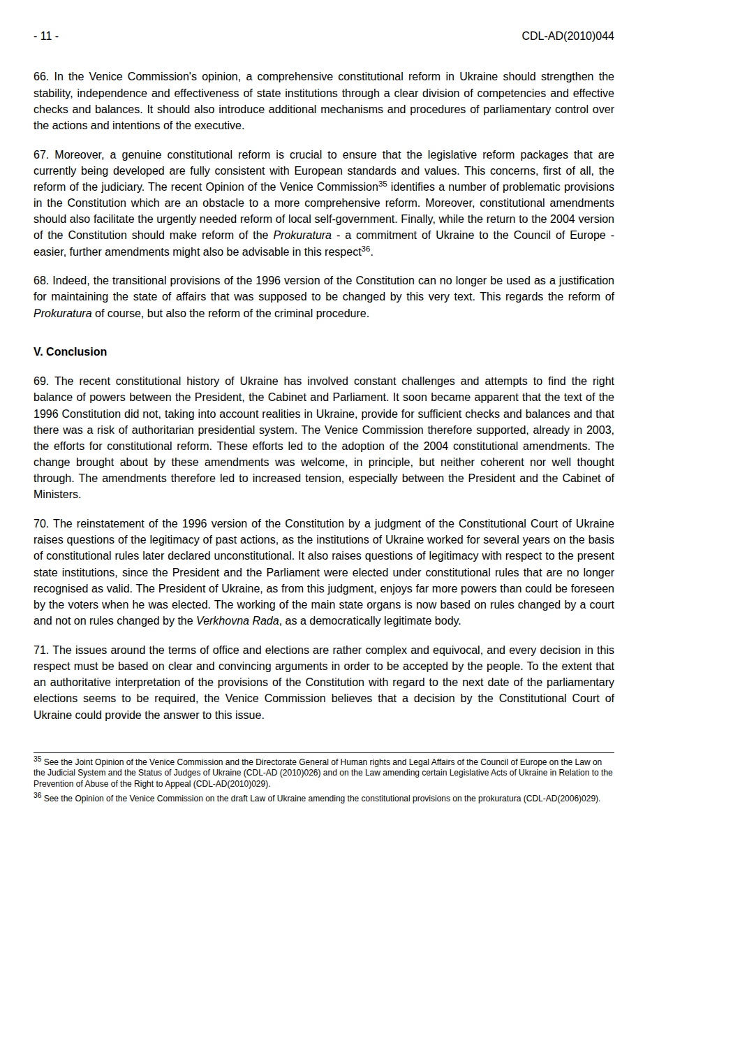- 11 - CDL-AD(2010)044
66. In the Venice Commission's opinion, a comprehensive constitutional reform in Ukraine should strengthen the stability, independence and effectiveness of state institutions through a clear division of competencies and effective checks and balances. It should also introduce additional mechanisms and procedures of parliamentary control over the actions and intentions of the executive.
67. Moreover, a genuine constitutional reform is crucial to ensure that the legislative reform packages that are currently being developed are fully consistent with European standards and values. This concerns, first of all, the reform of the judiciary. The recent Opinion of the Venice Commission35 identifies a number of problematic provisions in the Constitution which are an obstacle to a more comprehensive reform. Moreover, constitutional amendments should also facilitate the urgently needed reform of local self-government. Finally, while the return to the 2004 version of the Constitution should make reform of the Prokuratura - a commitment of Ukraine to the Council of Europe - easier, further amendments might also be advisable in this respect36.
68. Indeed, the transitional provisions of the 1996 version of the Constitution can no longer be used as a justification for maintaining the state of affairs that was supposed to be changed by this very text. This regards the reform of Prokuratura of course, but also the reform of the criminal procedure.
V. Conclusion
69. The recent constitutional history of Ukraine has involved constant challenges and attempts to find the right balance of powers between the President, the Cabinet and Parliament. It soon became apparent that the text of the 1996 Constitution did not, taking into account realities in Ukraine, provide for sufficient checks and balances and that there was a risk of authoritarian presidential system. The Venice Commission therefore supported, already in 2003, the efforts for constitutional reform. These efforts led to the adoption of the 2004 constitutional amendments. The change brought about by these amendments was welcome, in principle, but neither coherent nor well thought through. The amendments therefore led to increased tension, especially between the President and the Cabinet of Ministers.
70. The reinstatement of the 1996 version of the Constitution by a judgment of the Constitutional Court of Ukraine raises questions of the legitimacy of past actions, as the institutions of Ukraine worked for several years on the basis of constitutional rules later declared unconstitutional. It also raises questions of legitimacy with respect to the present state institutions, since the President and the Parliament were elected under constitutional rules that are no longer recognised as valid. The President of Ukraine, as from this judgment, enjoys far more powers than could be foreseen by the voters when he was elected. The working of the main state organs is now based on rules changed by a court and not on rules changed by the Verkhovna Rada, as a democratically legitimate body.
71. The issues around the terms of office and elections are rather complex and equivocal, and every decision in this respect must be based on clear and convincing arguments in order to be accepted by the people. To the extent that an authoritative interpretation of the provisions of the Constitution with regard to the next date of the parliamentary elections seems to be required, the Venice Commission believes that a decision by the Constitutional Court of Ukraine could provide the answer to this issue.
35 See the Joint Opinion of the Venice Commission and the Directorate General of Human rights and Legal Affairs of the Council of Europe on the Law on the Judicial System and the Status of Judges of Ukraine (CDL-AD (2010)026) and on the Law amending certain Legislative Acts of Ukraine in Relation to the Prevention of Abuse of the Right to Appeal (CDL-AD(2010)029).
36 See the Opinion of the Venice Commission on the draft Law of Ukraine amending the constitutional provisions on the prokuratura (CDL-AD(2006)029).